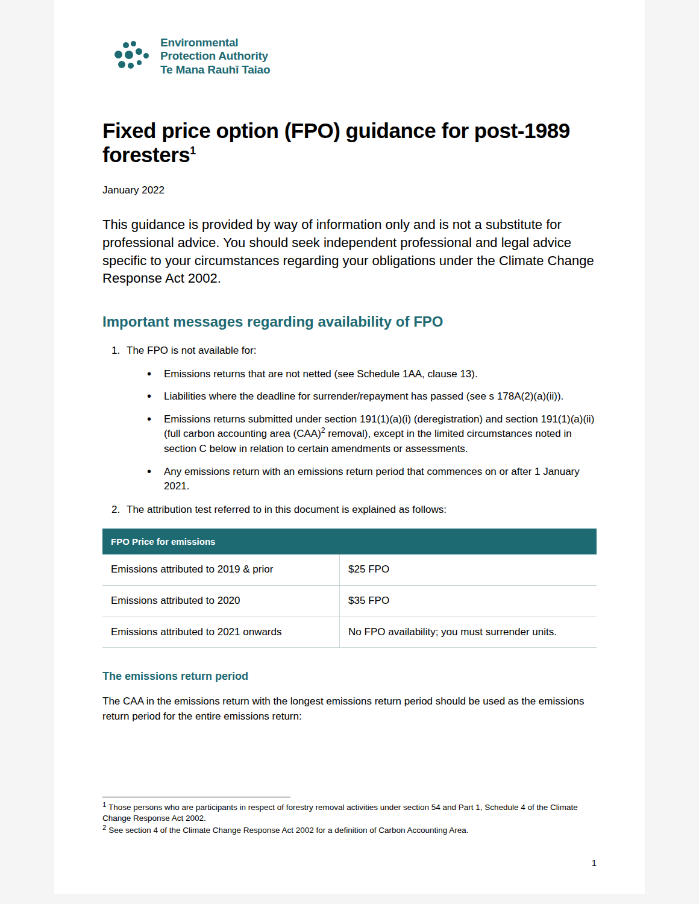Environmental
Protection Authority
Te Mana Rauhī Taiao
Fixed price option (FPO) guidance for post-1989 foresters1
January 2022
This guidance is provided by way of information only and is not a substitute for professional advice. You should seek independent professional and legal advice specific to your circumstances regarding your obligations under the Climate Change Response Act 2002.
Important messages regarding availability of FPO
The FPO is not available for:
Emissions returns that are not netted (see Schedule 1AA, clause 13).
Liabilities where the deadline for surrender/repayment has passed (see s 178A(2)(a)(ii)).
Emissions returns submitted under section 191(1)(a)(i) (deregistration) and section 191(1)(a)(ii) (full carbon accounting area (CAA)2 removal), except in the limited circumstances noted in section C below in relation to certain amendments or assessments.
Any emissions return with an emissions return period that commences on or after 1 January 2021.
The attribution test referred to in this document is explained as follows:
| FPO Price for emissions |
| --- |
| Emissions attributed to 2019 & prior | $25 FPO |
| Emissions attributed to 2020 | $35 FPO |
| Emissions attributed to 2021 onwards | No FPO availability; you must surrender units. |
The emissions return period
The CAA in the emissions return with the longest emissions return period should be used as the emissions return period for the entire emissions return:
1 Those persons who are participants in respect of forestry removal activities under section 54 and Part 1, Schedule 4 of the Climate Change Response Act 2002.
2 See section 4 of the Climate Change Response Act 2002 for a definition of Carbon Accounting Area.
1